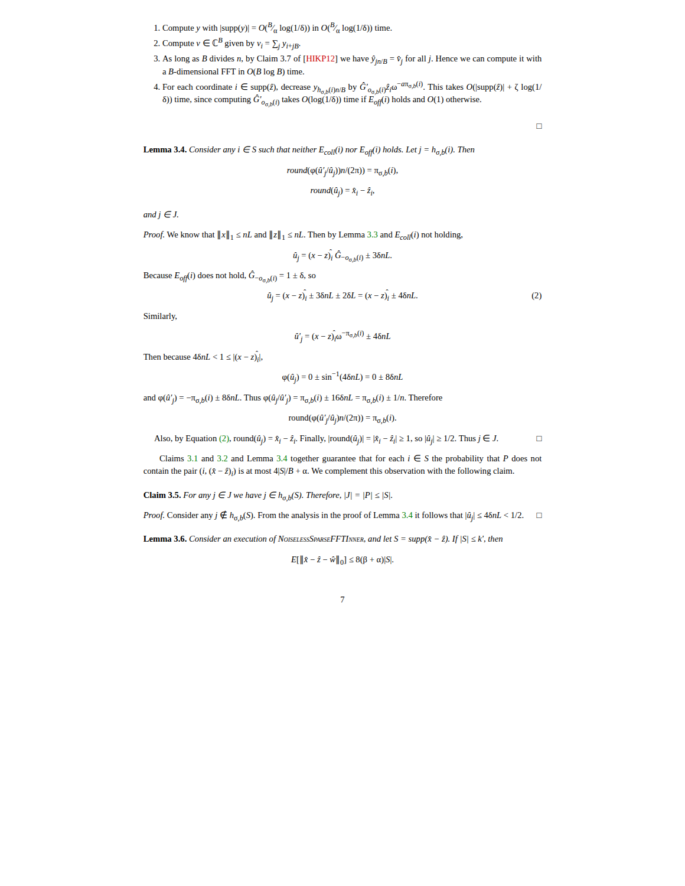Compute y with |supp(y)| = O(B⁄α log(1/δ)) in O(B⁄α log(1/δ)) time.
Compute v ∈ ℂB given by vi = ∑j yi+jB.
As long as B divides n, by Claim 3.7 of [HIKP12] we have ŷjn/B = v̂j for all j. Hence we can compute it with a B-dimensional FFT in O(B log B) time.
For each coordinate i ∈ supp(ẑ), decrease yhσ,b(i)n/B by Ĝ′oσ,b(i)ẑiω−aπσ,b(i). This takes O(|supp(ẑ)| + ζ log(1/δ)) time, since computing Ĝ′oσ,b(i) takes O(log(1/δ)) time if Eoff(i) holds and O(1) otherwise.
□
Lemma 3.4. Consider any i ∈ S such that neither Ecoll(i) nor Eoff(i) holds. Let j = hσ,b(i). Then
round(φ(û′j/ûj))n/(2π)) = πσ,b(i),
round(ûj) = x̂i − ẑi,
and j ∈ J.
Proof. We know that ∥x∥1 ≤ nL and ∥z∥1 ≤ nL. Then by Lemma 3.3 and Ecoll(i) not holding,
ûj = (x − z)̂i Ĝ−oσ,b(i) ± 3δnL.
Because Eoff(i) does not hold, Ĝ−oσ,b(i) = 1 ± δ, so
ûj = (x − z)̂i ± 3δnL ± 2δL = (x − z)̂i ± 4δnL. (2)
Similarly,
û′j = (x − z)̂iω−πσ,b(i) ± 4δnL
Then because 4δnL < 1 ≤ |(x − z)̂i|,
φ(ûj) = 0 ± sin−1(4δnL) = 0 ± 8δnL
and φ(û′j) = −πσ,b(i) ± 8δnL. Thus φ(ûj/û′j) = πσ,b(i) ± 16δnL = πσ,b(i) ± 1/n. Therefore
round(φ(û′j/ûj)n/(2π)) = πσ,b(i).
Also, by Equation (2), round(ûj) = x̂i − ẑi. Finally, |round(ûj)| = |x̂i − ẑi| ≥ 1, so |ûj| ≥ 1/2. Thus j ∈ J. □
Claims 3.1 and 3.2 and Lemma 3.4 together guarantee that for each i ∈ S the probability that P does not contain the pair (i, (x̂ − ẑ)i) is at most 4|S|/B + α. We complement this observation with the following claim.
Claim 3.5. For any j ∈ J we have j ∈ hσ,b(S). Therefore, |J| = |P| ≤ |S|.
Proof. Consider any j ∉ hσ,b(S). From the analysis in the proof of Lemma 3.4 it follows that |ûj| ≤ 4δnL < 1/2. □
Lemma 3.6. Consider an execution of Noiseless Sparse FFTInner, and let S = supp(x̂ − ẑ). If |S| ≤ k′, then
E[∥x̂ − ẑ − ŵ∥0] ≤ 8(β + α)|S|.
7